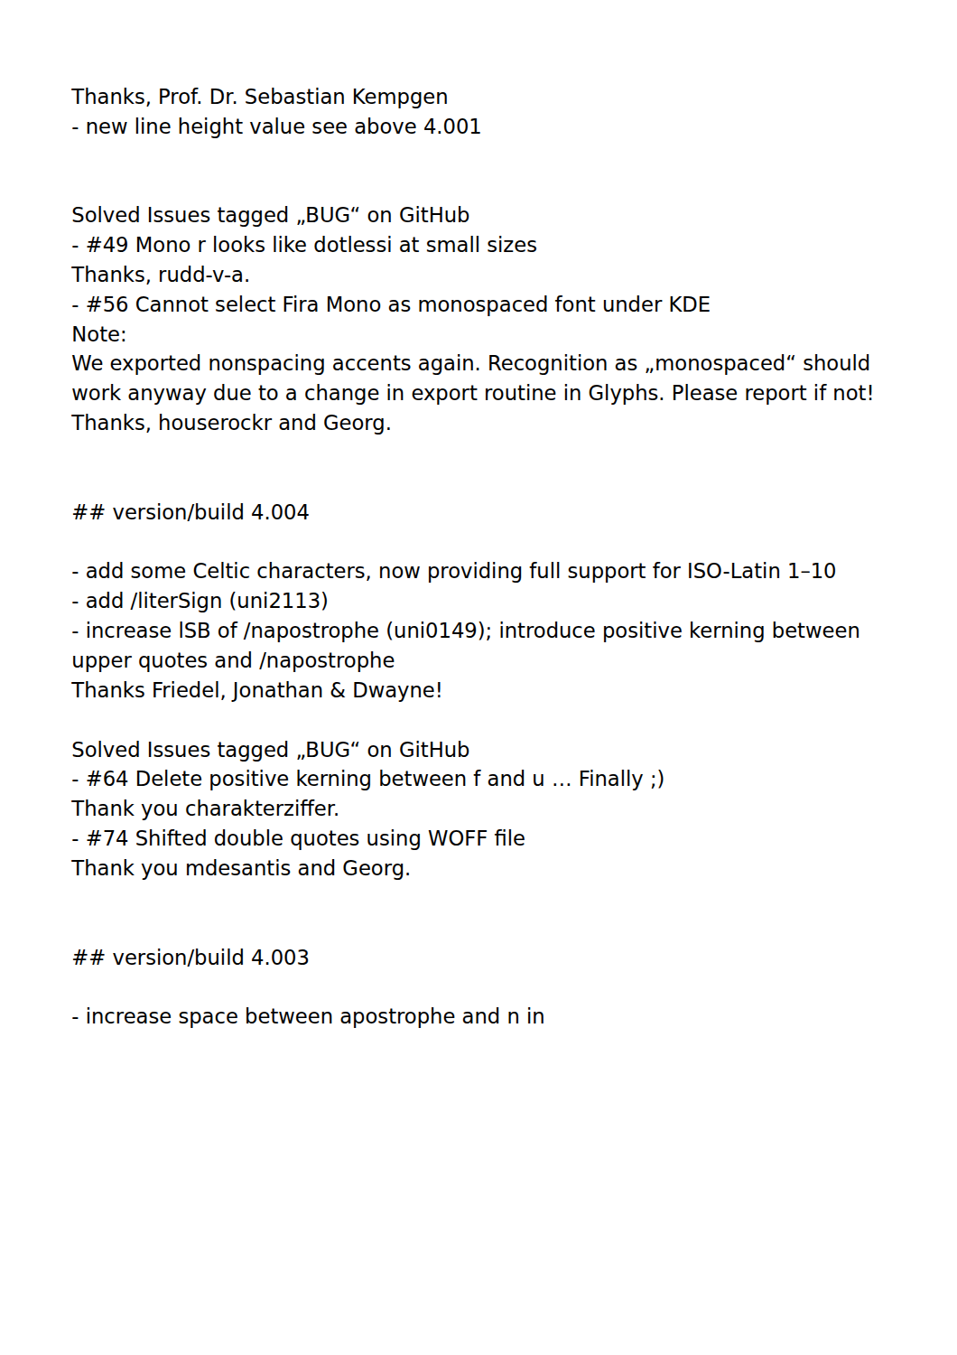Thanks, Prof. Dr. Sebastian Kempgen
- new line height value see above 4.001
Solved Issues tagged „BUG“ on GitHub
- #49 Mono r looks like dotlessi at small sizes
Thanks, rudd-v-a.
- #56 Cannot select Fira Mono as monospaced font under KDE
Note:
We exported nonspacing accents again. Recognition as „monospaced“ should work anyway due to a change in export routine in Glyphs. Please report if not!
Thanks, houserockr and Georg.
## version/build 4.004
- add some Celtic characters, now providing full support for ISO-Latin 1–10
- add /literSign (uni2113)
- increase lSB of /napostrophe (uni0149); introduce positive kerning between upper quotes and /napostrophe
Thanks Friedel, Jonathan & Dwayne!
Solved Issues tagged „BUG“ on GitHub
- #64 Delete positive kerning between f and u … Finally ;)
Thank you charakterziffer.
- #74 Shifted double quotes using WOFF file
Thank you mdesantis and Georg.
## version/build 4.003
- increase space between apostrophe and n in